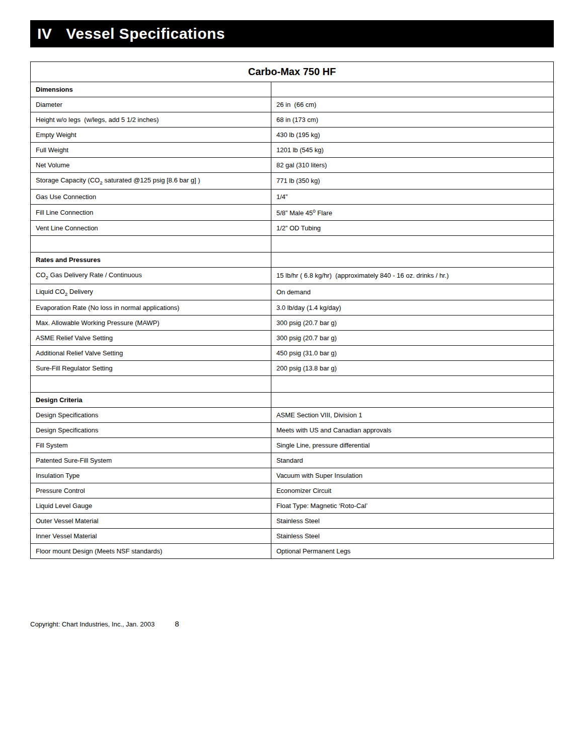IVVessel Specifications
Carbo-Max 750 HF
| Dimensions | |
| Diameter | 26 in (66 cm) |
| Height w/o legs (w/legs, add 5 1/2 inches) | 68 in (173 cm) |
| Empty Weight | 430 lb (195 kg) |
| Full Weight | 1201 lb (545 kg) |
| Net Volume | 82 gal (310 liters) |
| Storage Capacity (CO 2 saturated @125 psig [8.6 bar g] ) | 771 lb (350 kg) |
| Gas Use Connection | 1/4” |
| Fill Line Connection | 5/8” Male 45 0 Flare |
| Vent Line Connection | 1/2” OD Tubing |
| Rates and Pressures | |
| CO 2 Gas Delivery Rate / Continuous | 15 lb/hr ( 6.8 kg/hr) (approximately 840 - 16 oz. drinks / hr.) |
| Liquid CO 2 Delivery | On demand |
| Evaporation Rate (No loss in normal applications) | 3.0 lb/day (1.4 kg/day) |
| Max. Allowable Working Pressure (MAWP) | 300 psig (20.7 bar g) |
| ASME Relief Valve Setting | 300 psig (20.7 bar g) |
| Additional Relief Valve Setting | 450 psig (31.0 bar g) |
| Sure-Fill Regulator Setting | 200 psig (13.8 bar g) |
| Design Criteria | |
| Design Specifications | ASME Section VIII, Division 1 |
| Design Specifications | Meets with US and Canadian approvals |
| Fill System | Single Line, pressure differential |
| Patented Sure-Fill System | Standard |
| Insulation Type | Vacuum with Super Insulation |
| Pressure Control | Economizer Circuit |
| Liquid Level Gauge | Float Type: Magnetic ‘Roto-Cal’ |
| Outer Vessel Material | Stainless Steel |
| Inner Vessel Material | Stainless Steel |
| Floor mount Design (Meets NSF standards) | Optional Permanent Legs |
Copyright: Chart Industries, Inc., Jan. 2003 8